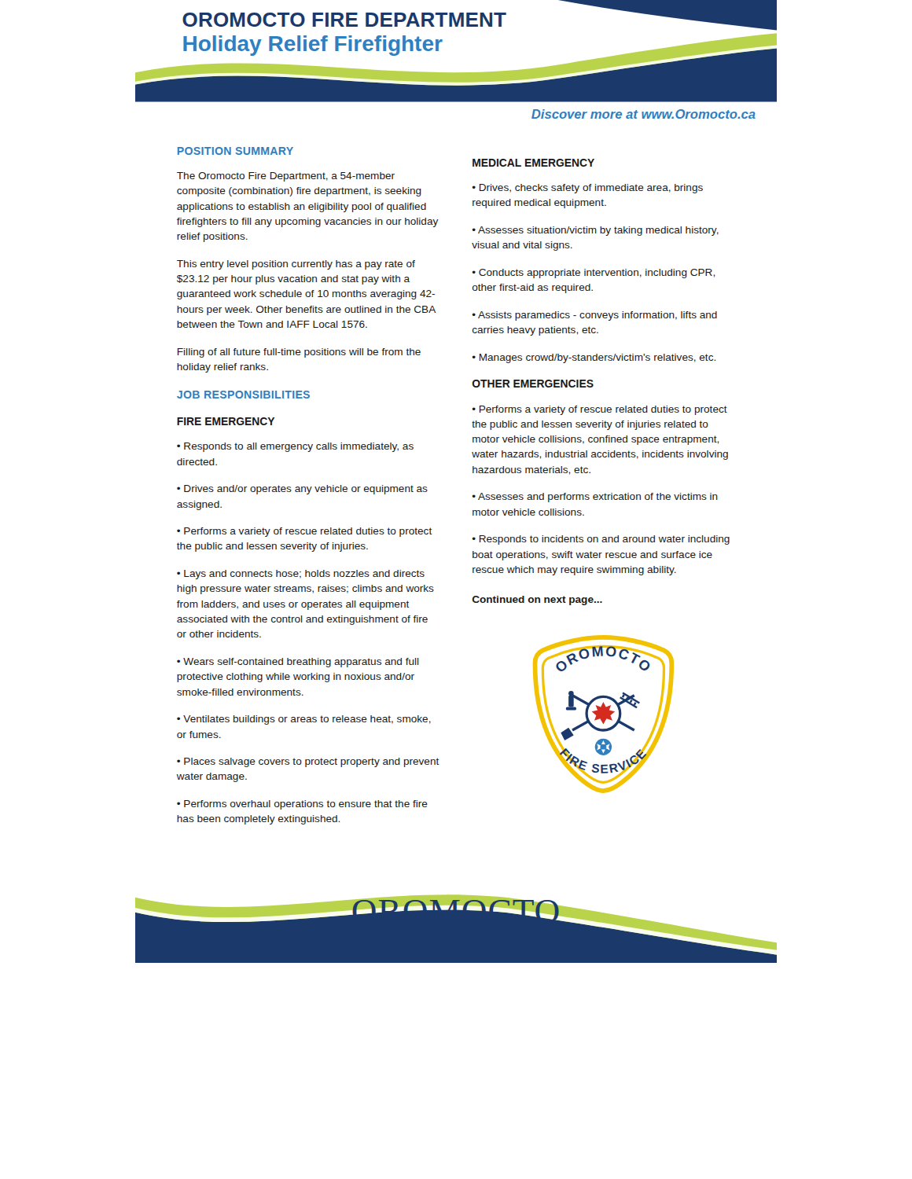OROMOCTO FIRE DEPARTMENT
Holiday Relief Firefighter
Discover more at www.Oromocto.ca
POSITION SUMMARY
The Oromocto Fire Department, a 54-member composite (combination) fire department, is seeking applications to establish an eligibility pool of qualified firefighters to fill any upcoming vacancies in our holiday relief positions.
This entry level position currently has a pay rate of $23.12 per hour plus vacation and stat pay with a guaranteed work schedule of 10 months averaging 42-hours per week. Other benefits are outlined in the CBA between the Town and IAFF Local 1576.
Filling of all future full-time positions will be from the holiday relief ranks.
JOB RESPONSIBILITIES
FIRE EMERGENCY
• Responds to all emergency calls immediately, as directed.
• Drives and/or operates any vehicle or equipment as assigned.
• Performs a variety of rescue related duties to protect the public and lessen severity of injuries.
• Lays and connects hose; holds nozzles and directs high pressure water streams, raises; climbs and works from ladders, and uses or operates all equipment associated with the control and extinguishment of fire or other incidents.
• Wears self-contained breathing apparatus and full protective clothing while working in noxious and/or smoke-filled environments.
• Ventilates buildings or areas to release heat, smoke, or fumes.
• Places salvage covers to protect property and prevent water damage.
• Performs overhaul operations to ensure that the fire has been completely extinguished.
MEDICAL EMERGENCY
• Drives, checks safety of immediate area, brings required medical equipment.
• Assesses situation/victim by taking medical history, visual and vital signs.
• Conducts appropriate intervention, including CPR, other first-aid as required.
• Assists paramedics - conveys information, lifts and carries heavy patients, etc.
• Manages crowd/by-standers/victim's relatives, etc.
OTHER EMERGENCIES
• Performs a variety of rescue related duties to protect the public and lessen severity of injuries related to motor vehicle collisions, confined space entrapment, water hazards, industrial accidents, incidents involving hazardous materials, etc.
• Assesses and performs extrication of the victims in motor vehicle collisions.
• Responds to incidents on and around water including boat operations, swift water rescue and surface ice rescue which may require swimming ability.
Continued on next page...
OROMOCTO FIRE SERVICE
OROMOCTO